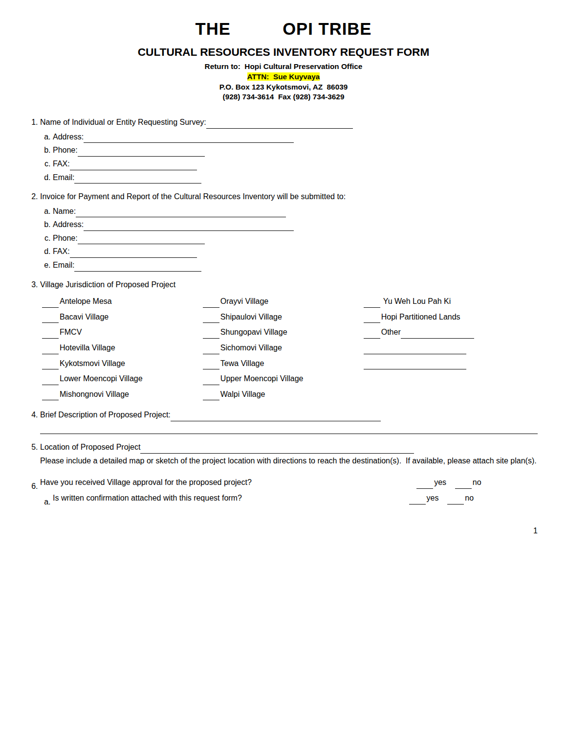THE OPI TRIBE
CULTURAL RESOURCES INVENTORY REQUEST FORM
Return to: Hopi Cultural Preservation Office
ATTN: Sue Kuyvaya
P.O. Box 123 Kykotsmovi, AZ 86039
(928) 734-3614 Fax (928) 734-3629
Name of Individual or Entity Requesting Survey:
Address:
Phone:
FAX:
Email:
Invoice for Payment and Report of the Cultural Resources Inventory will be submitted to:
Name:
Address:
Phone:
FAX:
Email:
Village Jurisdiction of Proposed Project
| Antelope Mesa | Orayvi Village | Yu Weh Lou Pah Ki |
| Bacavi Village | Shipaulovi Village | Hopi Partitioned Lands |
| FMCV | Shungopavi Village | Other |
| Hotevilla Village | Sichomovi Village | |
| Kykotsmovi Village | Tewa Village | |
| Lower Moencopi Village | Upper Moencopi Village | |
| Mishongnovi Village | Walpi Village | |
Brief Description of Proposed Project:
Location of Proposed Project
Please include a detailed map or sketch of the project location with directions to reach the destination(s). If available, please attach site plan(s).
| Have you received Village approval for the proposed project? | yes no |
| Is written confirmation attached with this request form? | yes no |
1